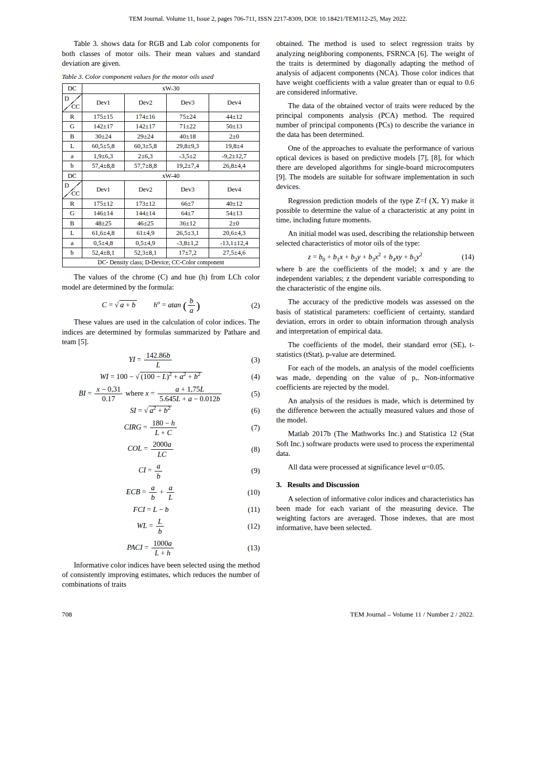TEM Journal. Volume 11, Issue 2, pages 706-711, ISSN 2217-8309, DOI: 10.18421/TEM112-25, May 2022.
Table 3. shows data for RGB and Lab color components for both classes of motor oils. Their mean values and standard deviation are given.
Table 3. Color component values for the motor oils used
| DC | xW-30 |
| D CC | Dev1 | Dev2 | Dev3 | Dev4 |
| R | 175±15 | 174±16 | 75±24 | 44±12 |
| G | 142±17 | 142±17 | 71±22 | 50±13 |
| B | 30±24 | 29±24 | 40±18 | 2±0 |
| L | 60,5±5,8 | 60,3±5,8 | 29,8±9,3 | 19,8±4 |
| a | 1,9±6,3 | 2±6,3 | -3,5±2 | -9,2±12,7 |
| b | 57,4±8,8 | 57,7±8,8 | 19,2±7,4 | 26,8±4,4 |
| DC | xW-40 |
| D CC | Dev1 | Dev2 | Dev3 | Dev4 |
| R | 175±12 | 173±12 | 66±7 | 40±12 |
| G | 146±14 | 144±14 | 64±7 | 54±13 |
| B | 48±25 | 46±25 | 36±12 | 2±0 |
| L | 61,6±4,8 | 61±4,9 | 26,5±3,1 | 20,6±4,3 |
| a | 0,5±4,8 | 0,5±4,9 | -3,8±1,2 | -13,1±12,4 |
| b | 52,4±8,1 | 52,3±8,1 | 17±7,2 | 27,5±4,6 |
| DC- Density class; D-Device; CC-Color component |
The values of the chrome (C) and hue (h) from LCh color model are determined by the formula:
C = √a + b ho = atan (ba) (2)
These values are used in the calculation of color indices. The indices are determined by formulas summarized by Pathare and team [5].
YI = 142.86b L (3)
WI = 100 − √(100 − L)2 + a2 + b2 (4)
BI = x − 0,310.17 where x = a + 1,75L 5.645L + a − 0.012b (5)
SI = √a2 + b2 (6)
CIRG = 180 − h L + C (7)
COL = 2000a LC (8)
CI = ab (9)
ECB = ab + aL (10)
FCI = L − b (11)
WL = Lb (12)
PACI = 1000a L + h (13)
Informative color indices have been selected using the method of consistently improving estimates, which reduces the number of combinations of traits
obtained. The method is used to select regression traits by analyzing neighboring components, FSRNCA [6]. The weight of the traits is determined by diagonally adapting the method of analysis of adjacent components (NCA). Those color indices that have weight coefficients with a value greater than or equal to 0.6 are considered informative.
The data of the obtained vector of traits were reduced by the principal components analysis (PCA) method. The required number of principal components (PCs) to describe the variance in the data has been determined.
One of the approaches to evaluate the performance of various optical devices is based on predictive models [7], [8], for which there are developed algorithms for single-board microcomputers [9]. The models are suitable for software implementation in such devices.
Regression prediction models of the type Z=f (X, Y) make it possible to determine the value of a characteristic at any point in time, including future moments.
An initial model was used, describing the relationship between selected characteristics of motor oils of the type:
z = b0 + b1x + b2y + b3x2 + b4xy + b5y2 (14)
where b are the coefficients of the model; x and y are the independent variables; z the dependent variable corresponding to the characteristic of the engine oils.
The accuracy of the predictive models was assessed on the basis of statistical parameters: coefficient of certainty, standard deviation, errors in order to obtain information through analysis and interpretation of empirical data.
The coefficients of the model, their standard error (SE), t-statistics (tStat), p-value are determined.
For each of the models, an analysis of the model coefficients was made, depending on the value of p,. Non-informative coefficients are rejected by the model.
An analysis of the residues is made, which is determined by the difference between the actually measured values and those of the model.
Matlab 2017b (The Mathworks Inc.) and Statistica 12 (Stat Soft Inc.) software products were used to process the experimental data.
All data were processed at significance level α=0.05.
3. Results and Discussion
A selection of informative color indices and characteristics has been made for each variant of the measuring device. The weighting factors are averaged. Those indexes, that are most informative, have been selected.
708 TEM Journal – Volume 11 / Number 2 / 2022.